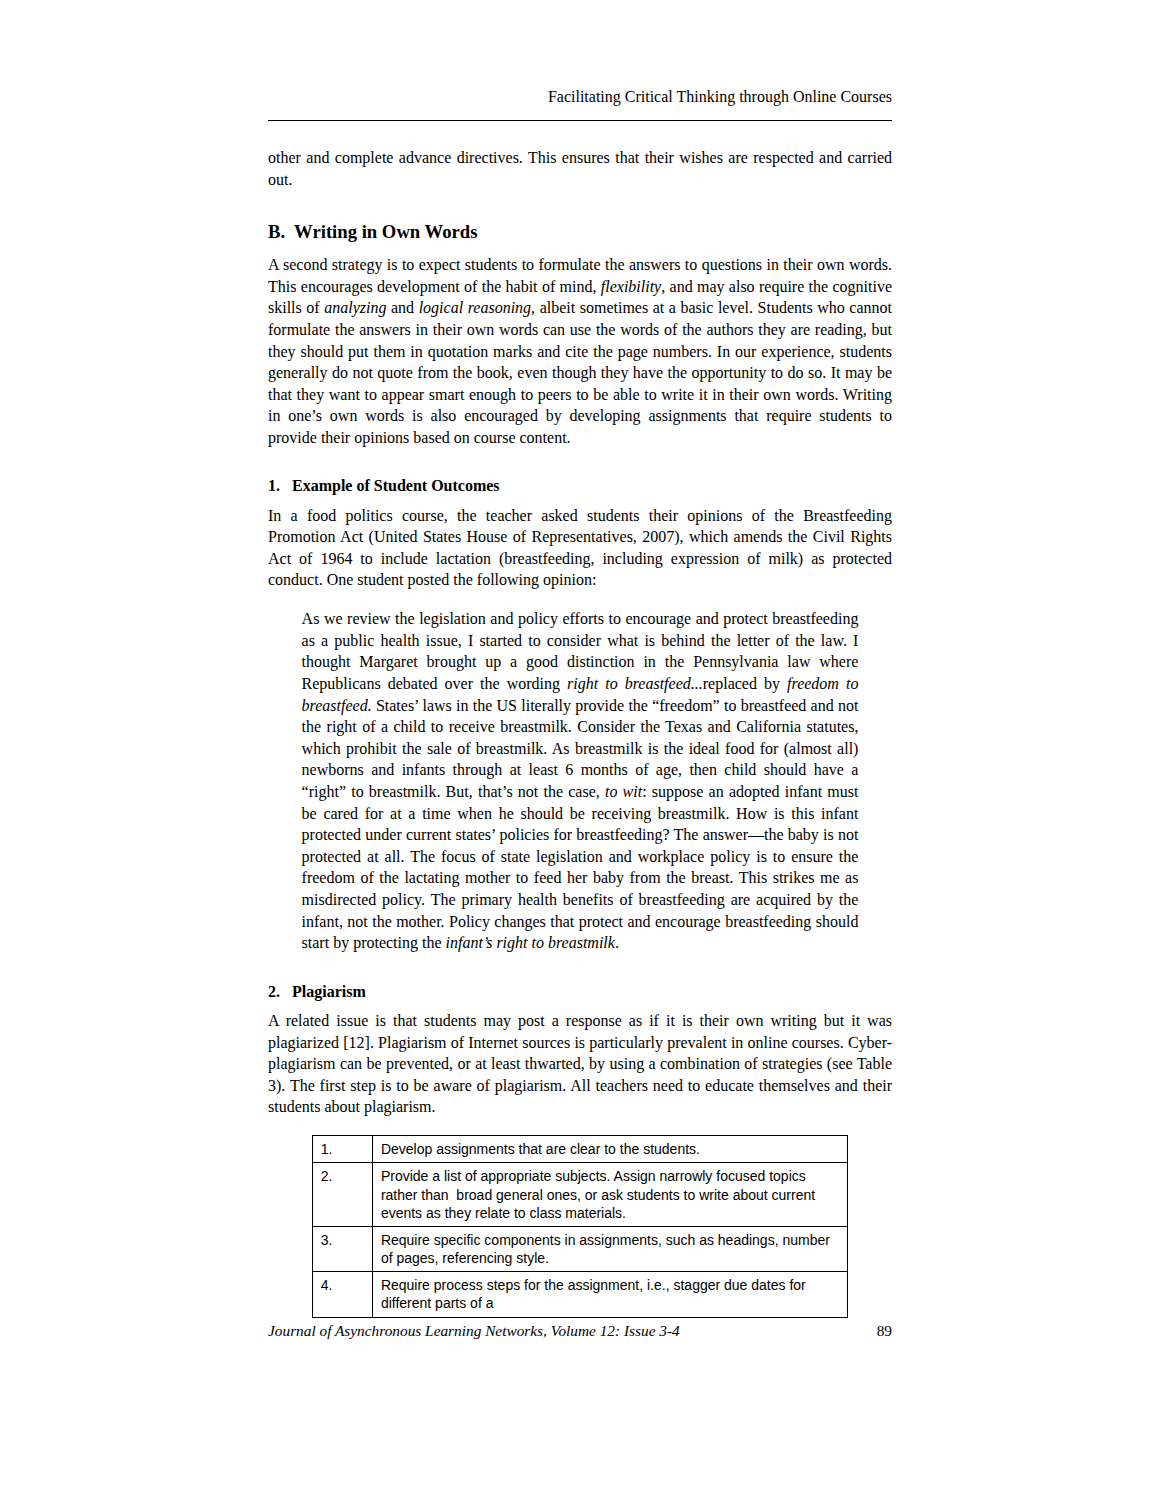Facilitating Critical Thinking through Online Courses
other and complete advance directives. This ensures that their wishes are respected and carried out.
B. Writing in Own Words
A second strategy is to expect students to formulate the answers to questions in their own words. This encourages development of the habit of mind, flexibility, and may also require the cognitive skills of analyzing and logical reasoning, albeit sometimes at a basic level. Students who cannot formulate the answers in their own words can use the words of the authors they are reading, but they should put them in quotation marks and cite the page numbers. In our experience, students generally do not quote from the book, even though they have the opportunity to do so. It may be that they want to appear smart enough to peers to be able to write it in their own words. Writing in one’s own words is also encouraged by developing assignments that require students to provide their opinions based on course content.
1. Example of Student Outcomes
In a food politics course, the teacher asked students their opinions of the Breastfeeding Promotion Act (United States House of Representatives, 2007), which amends the Civil Rights Act of 1964 to include lactation (breastfeeding, including expression of milk) as protected conduct. One student posted the following opinion:
As we review the legislation and policy efforts to encourage and protect breastfeeding as a public health issue, I started to consider what is behind the letter of the law. I thought Margaret brought up a good distinction in the Pennsylvania law where Republicans debated over the wording right to breastfeed... replaced by freedom to breastfeed. States’ laws in the US literally provide the “freedom” to breastfeed and not the right of a child to receive breastmilk. Consider the Texas and California statutes, which prohibit the sale of breastmilk. As breastmilk is the ideal food for (almost all) newborns and infants through at least 6 months of age, then child should have a “right” to breastmilk. But, that’s not the case, to wit: suppose an adopted infant must be cared for at a time when he should be receiving breastmilk. How is this infant protected under current states’ policies for breastfeeding? The answer—the baby is not protected at all. The focus of state legislation and workplace policy is to ensure the freedom of the lactating mother to feed her baby from the breast. This strikes me as misdirected policy. The primary health benefits of breastfeeding are acquired by the infant, not the mother. Policy changes that protect and encourage breastfeeding should start by protecting the infant’s right to breastmilk.
2. Plagiarism
A related issue is that students may post a response as if it is their own writing but it was plagiarized [12]. Plagiarism of Internet sources is particularly prevalent in online courses. Cyber-plagiarism can be prevented, or at least thwarted, by using a combination of strategies (see Table 3). The first step is to be aware of plagiarism. All teachers need to educate themselves and their students about plagiarism.
| 1. | Develop assignments that are clear to the students. |
| 2. | Provide a list of appropriate subjects. Assign narrowly focused topics rather than broad general ones, or ask students to write about current events as they relate to class materials. |
| 3. | Require specific components in assignments, such as headings, number of pages, referencing style. |
| 4. | Require process steps for the assignment, i.e., stagger due dates for different parts of a |
Journal of Asynchronous Learning Networks, Volume 12: Issue 3-4 89